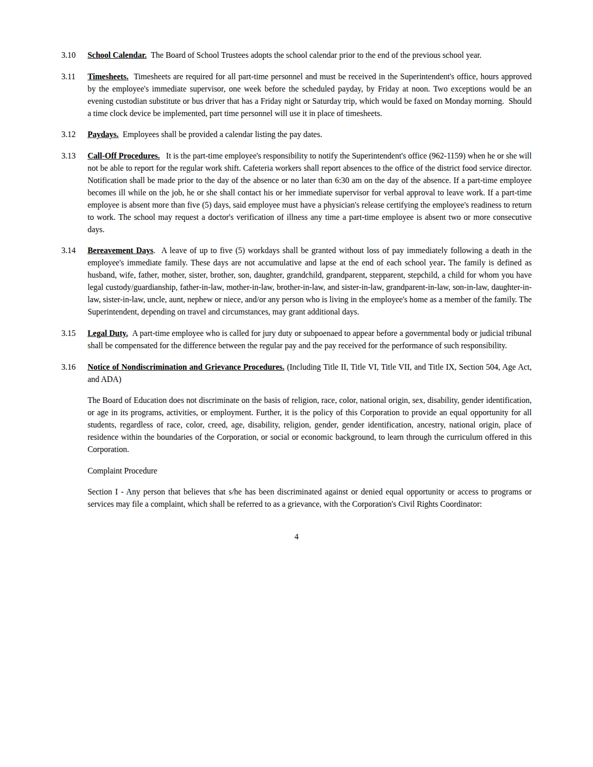3.10
School Calendar. The Board of School Trustees adopts the school calendar prior to the end of the previous school year.
3.11
Timesheets. Timesheets are required for all part-time personnel and must be received in the Superintendent's office, hours approved by the employee's immediate supervisor, one week before the scheduled payday, by Friday at noon. Two exceptions would be an evening custodian substitute or bus driver that has a Friday night or Saturday trip, which would be faxed on Monday morning. Should a time clock device be implemented, part time personnel will use it in place of timesheets.
3.12
Paydays. Employees shall be provided a calendar listing the pay dates.
3.13
Call-Off Procedures. It is the part-time employee's responsibility to notify the Superintendent's office (962-1159) when he or she will not be able to report for the regular work shift. Cafeteria workers shall report absences to the office of the district food service director. Notification shall be made prior to the day of the absence or no later than 6:30 am on the day of the absence. If a part-time employee becomes ill while on the job, he or she shall contact his or her immediate supervisor for verbal approval to leave work. If a part-time employee is absent more than five (5) days, said employee must have a physician's release certifying the employee's readiness to return to work. The school may request a doctor's verification of illness any time a part-time employee is absent two or more consecutive days.
3.14
Bereavement Days. A leave of up to five (5) workdays shall be granted without loss of pay immediately following a death in the employee's immediate family. These days are not accumulative and lapse at the end of each school year. The family is defined as husband, wife, father, mother, sister, brother, son, daughter, grandchild, grandparent, stepparent, stepchild, a child for whom you have legal custody/guardianship, father-in-law, mother-in-law, brother-in-law, and sister-in-law, grandparent-in-law, son-in-law, daughter-in-law, sister-in-law, uncle, aunt, nephew or niece, and/or any person who is living in the employee's home as a member of the family. The Superintendent, depending on travel and circumstances, may grant additional days.
3.15
Legal Duty. A part-time employee who is called for jury duty or subpoenaed to appear before a governmental body or judicial tribunal shall be compensated for the difference between the regular pay and the pay received for the performance of such responsibility.
3.16
Notice of Nondiscrimination and Grievance Procedures. (Including Title II, Title VI, Title VII, and Title IX, Section 504, Age Act, and ADA)
The Board of Education does not discriminate on the basis of religion, race, color, national origin, sex, disability, gender identification, or age in its programs, activities, or employment. Further, it is the policy of this Corporation to provide an equal opportunity for all students, regardless of race, color, creed, age, disability, religion, gender, gender identification, ancestry, national origin, place of residence within the boundaries of the Corporation, or social or economic background, to learn through the curriculum offered in this Corporation.
Complaint Procedure
Section I - Any person that believes that s/he has been discriminated against or denied equal opportunity or access to programs or services may file a complaint, which shall be referred to as a grievance, with the Corporation's Civil Rights Coordinator:
4